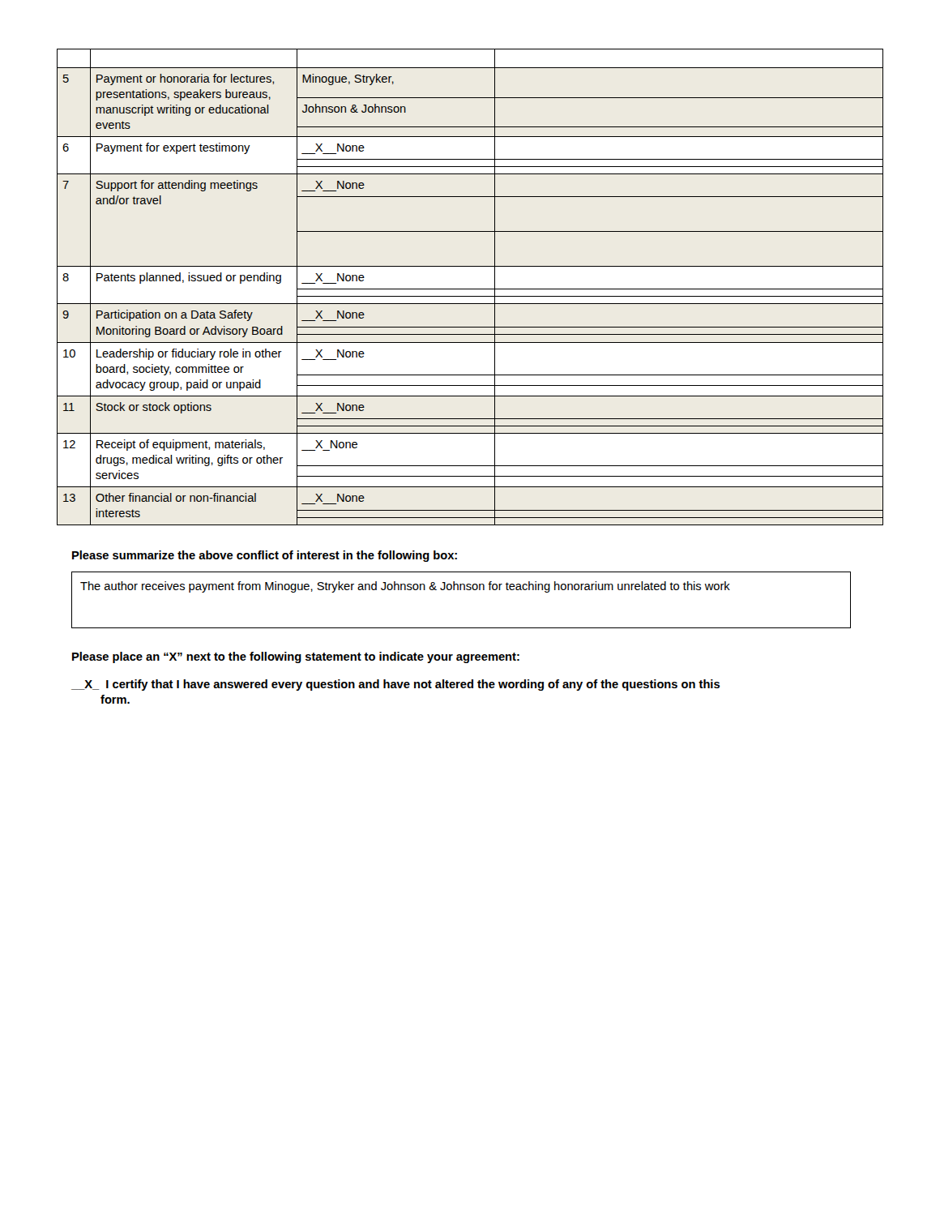| 5 | Payment or honoraria for lectures, presentations, speakers bureaus, manuscript writing or educational events | Minogue, Stryker, | |
| Johnson & Johnson | |
| 6 | Payment for expert testimony | __X__None | |
| 7 | Support for attending meetings and/or travel | __X__None | |
| 8 | Patents planned, issued or pending | __X__None | |
| 9 | Participation on a Data Safety Monitoring Board or Advisory Board | __X__None | |
| 10 | Leadership or fiduciary role in other board, society, committee or advocacy group, paid or unpaid | __X__None | |
| 11 | Stock or stock options | __X__None | |
| 12 | Receipt of equipment, materials, drugs, medical writing, gifts or other services | __X_None | |
| 13 | Other financial or non-financial interests | __X__None | |
Please summarize the above conflict of interest in the following box:
The author receives payment from Minogue, Stryker and Johnson & Johnson for teaching honorarium unrelated to this work
Please place an “X” next to the following statement to indicate your agreement:
__X_ I certify that I have answered every question and have not altered the wording of any of the questions on this form.